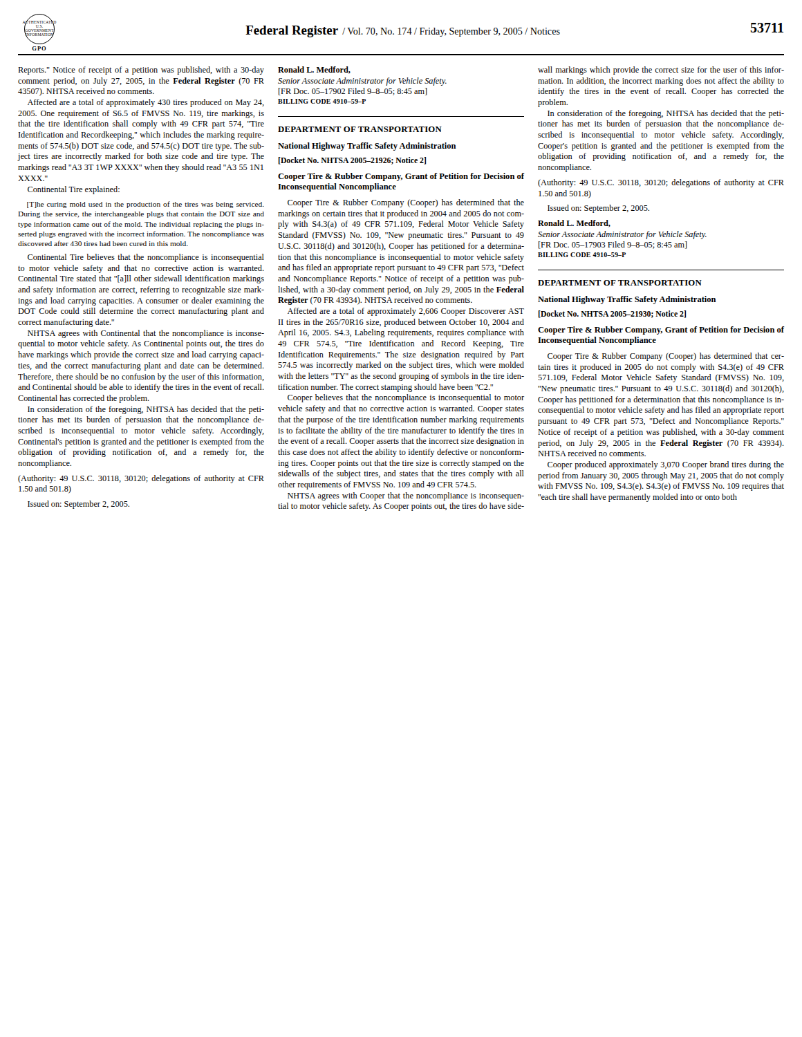AUTHENTICATED
U.S. GOVERNMENT
INFORMATION
GPO
Federal Register/ Vol. 70, No. 174 / Friday, September 9, 2005 / Notices
53711
Reports.'' Notice of receipt of a petition was published, with a 30-day comment period, on July 27, 2005, in the Federal Register (70 FR 43507). NHTSA received no comments.
Affected are a total of approximately 430 tires produced on May 24, 2005. One requirement of S6.5 of FMVSS No. 119, tire markings, is that the tire identification shall comply with 49 CFR part 574, ''Tire Identification and Recordkeeping,'' which includes the marking requirements of 574.5(b) DOT size code, and 574.5(c) DOT tire type. The subject tires are incorrectly marked for both size code and tire type. The markings read ''A3 3T 1WP XXXX'' when they should read ''A3 55 1N1 XXXX.''
Continental Tire explained:
[T]he curing mold used in the production of the tires was being serviced. During the service, the interchangeable plugs that contain the DOT size and type information came out of the mold. The individual replacing the plugs inserted plugs engraved with the incorrect information. The noncompliance was discovered after 430 tires had been cured in this mold.
Continental Tire believes that the noncompliance is inconsequential to motor vehicle safety and that no corrective action is warranted. Continental Tire stated that ''[a]ll other sidewall identification markings and safety information are correct, referring to recognizable size markings and load carrying capacities. A consumer or dealer examining the DOT Code could still determine the correct manufacturing plant and correct manufacturing date.''
NHTSA agrees with Continental that the noncompliance is inconsequential to motor vehicle safety. As Continental points out, the tires do have markings which provide the correct size and load carrying capacities, and the correct manufacturing plant and date can be determined. Therefore, there should be no confusion by the user of this information, and Continental should be able to identify the tires in the event of recall. Continental has corrected the problem.
In consideration of the foregoing, NHTSA has decided that the petitioner has met its burden of persuasion that the noncompliance described is inconsequential to motor vehicle safety. Accordingly, Continental's petition is granted and the petitioner is exempted from the obligation of providing notification of, and a remedy for, the noncompliance.
(Authority: 49 U.S.C. 30118, 30120; delegations of authority at CFR 1.50 and 501.8)
Issued on: September 2, 2005.
Ronald L. Medford,
Senior Associate Administrator for Vehicle Safety.
[FR Doc. 05–17902 Filed 9–8–05; 8:45 am]
BILLING CODE 4910–59–P
DEPARTMENT OF TRANSPORTATION
National Highway Traffic Safety Administration
[Docket No. NHTSA 2005–21926; Notice 2]
Cooper Tire & Rubber Company, Grant of Petition for Decision of Inconsequential Noncompliance
Cooper Tire & Rubber Company (Cooper) has determined that the markings on certain tires that it produced in 2004 and 2005 do not comply with S4.3(a) of 49 CFR 571.109, Federal Motor Vehicle Safety Standard (FMVSS) No. 109, ''New pneumatic tires.'' Pursuant to 49 U.S.C. 30118(d) and 30120(h), Cooper has petitioned for a determination that this noncompliance is inconsequential to motor vehicle safety and has filed an appropriate report pursuant to 49 CFR part 573, ''Defect and Noncompliance Reports.'' Notice of receipt of a petition was published, with a 30-day comment period, on July 29, 2005 in the Federal Register (70 FR 43934). NHTSA received no comments.
Affected are a total of approximately 2,606 Cooper Discoverer AST II tires in the 265/70R16 size, produced between October 10, 2004 and April 16, 2005. S4.3, Labeling requirements, requires compliance with 49 CFR 574.5, ''Tire Identification and Record Keeping, Tire Identification Requirements.'' The size designation required by Part 574.5 was incorrectly marked on the subject tires, which were molded with the letters ''TY'' as the second grouping of symbols in the tire identification number. The correct stamping should have been ''C2.''
Cooper believes that the noncompliance is inconsequential to motor vehicle safety and that no corrective action is warranted. Cooper states that the purpose of the tire identification number marking requirements is to facilitate the ability of the tire manufacturer to identify the tires in the event of a recall. Cooper asserts that the incorrect size designation in this case does not affect the ability to identify defective or nonconforming tires. Cooper points out that the tire size is correctly stamped on the sidewalls of the subject tires, and states that the tires comply with all other requirements of FMVSS No. 109 and 49 CFR 574.5.
NHTSA agrees with Cooper that the noncompliance is inconsequential to motor vehicle safety. As Cooper points out, the tires do have sidewall markings which provide the correct size for the user of this information. In addition, the incorrect marking does not affect the ability to identify the tires in the event of recall. Cooper has corrected the problem.
In consideration of the foregoing, NHTSA has decided that the petitioner has met its burden of persuasion that the noncompliance described is inconsequential to motor vehicle safety. Accordingly, Cooper's petition is granted and the petitioner is exempted from the obligation of providing notification of, and a remedy for, the noncompliance.
(Authority: 49 U.S.C. 30118, 30120; delegations of authority at CFR 1.50 and 501.8)
Issued on: September 2, 2005.
Ronald L. Medford,
Senior Associate Administrator for Vehicle Safety.
[FR Doc. 05–17903 Filed 9–8–05; 8:45 am]
BILLING CODE 4910–59–P
DEPARTMENT OF TRANSPORTATION
National Highway Traffic Safety Administration
[Docket No. NHTSA 2005–21930; Notice 2]
Cooper Tire & Rubber Company, Grant of Petition for Decision of Inconsequential Noncompliance
Cooper Tire & Rubber Company (Cooper) has determined that certain tires it produced in 2005 do not comply with S4.3(e) of 49 CFR 571.109, Federal Motor Vehicle Safety Standard (FMVSS) No. 109, ''New pneumatic tires.'' Pursuant to 49 U.S.C. 30118(d) and 30120(h), Cooper has petitioned for a determination that this noncompliance is inconsequential to motor vehicle safety and has filed an appropriate report pursuant to 49 CFR part 573, ''Defect and Noncompliance Reports.'' Notice of receipt of a petition was published, with a 30-day comment period, on July 29, 2005 in the Federal Register (70 FR 43934). NHTSA received no comments.
Cooper produced approximately 3,070 Cooper brand tires during the period from January 30, 2005 through May 21, 2005 that do not comply with FMVSS No. 109, S4.3(e). S4.3(e) of FMVSS No. 109 requires that ''each tire shall have permanently molded into or onto both